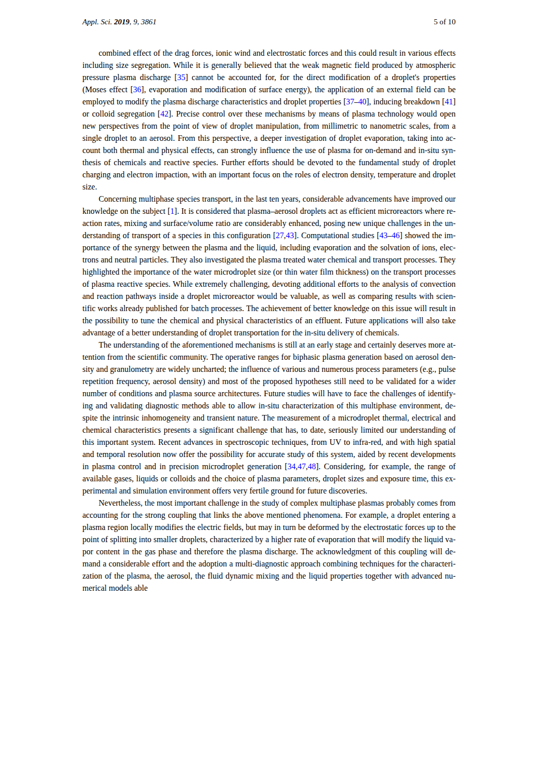Appl. Sci. 2019, 9, 3861 5 of 10
combined effect of the drag forces, ionic wind and electrostatic forces and this could result in various effects including size segregation. While it is generally believed that the weak magnetic field produced by atmospheric pressure plasma discharge [35] cannot be accounted for, for the direct modification of a droplet's properties (Moses effect [36], evaporation and modification of surface energy), the application of an external field can be employed to modify the plasma discharge characteristics and droplet properties [37–40], inducing breakdown [41] or colloid segregation [42]. Precise control over these mechanisms by means of plasma technology would open new perspectives from the point of view of droplet manipulation, from millimetric to nanometric scales, from a single droplet to an aerosol. From this perspective, a deeper investigation of droplet evaporation, taking into account both thermal and physical effects, can strongly influence the use of plasma for on-demand and in-situ synthesis of chemicals and reactive species. Further efforts should be devoted to the fundamental study of droplet charging and electron impaction, with an important focus on the roles of electron density, temperature and droplet size.
Concerning multiphase species transport, in the last ten years, considerable advancements have improved our knowledge on the subject [1]. It is considered that plasma–aerosol droplets act as efficient microreactors where reaction rates, mixing and surface/volume ratio are considerably enhanced, posing new unique challenges in the understanding of transport of a species in this configuration [27,43]. Computational studies [43–46] showed the importance of the synergy between the plasma and the liquid, including evaporation and the solvation of ions, electrons and neutral particles. They also investigated the plasma treated water chemical and transport processes. They highlighted the importance of the water microdroplet size (or thin water film thickness) on the transport processes of plasma reactive species. While extremely challenging, devoting additional efforts to the analysis of convection and reaction pathways inside a droplet microreactor would be valuable, as well as comparing results with scientific works already published for batch processes. The achievement of better knowledge on this issue will result in the possibility to tune the chemical and physical characteristics of an effluent. Future applications will also take advantage of a better understanding of droplet transportation for the in-situ delivery of chemicals.
The understanding of the aforementioned mechanisms is still at an early stage and certainly deserves more attention from the scientific community. The operative ranges for biphasic plasma generation based on aerosol density and granulometry are widely uncharted; the influence of various and numerous process parameters (e.g., pulse repetition frequency, aerosol density) and most of the proposed hypotheses still need to be validated for a wider number of conditions and plasma source architectures. Future studies will have to face the challenges of identifying and validating diagnostic methods able to allow in-situ characterization of this multiphase environment, despite the intrinsic inhomogeneity and transient nature. The measurement of a microdroplet thermal, electrical and chemical characteristics presents a significant challenge that has, to date, seriously limited our understanding of this important system. Recent advances in spectroscopic techniques, from UV to infra-red, and with high spatial and temporal resolution now offer the possibility for accurate study of this system, aided by recent developments in plasma control and in precision microdroplet generation [34,47,48]. Considering, for example, the range of available gases, liquids or colloids and the choice of plasma parameters, droplet sizes and exposure time, this experimental and simulation environment offers very fertile ground for future discoveries.
Nevertheless, the most important challenge in the study of complex multiphase plasmas probably comes from accounting for the strong coupling that links the above mentioned phenomena. For example, a droplet entering a plasma region locally modifies the electric fields, but may in turn be deformed by the electrostatic forces up to the point of splitting into smaller droplets, characterized by a higher rate of evaporation that will modify the liquid vapor content in the gas phase and therefore the plasma discharge. The acknowledgment of this coupling will demand a considerable effort and the adoption a multi-diagnostic approach combining techniques for the characterization of the plasma, the aerosol, the fluid dynamic mixing and the liquid properties together with advanced numerical models able